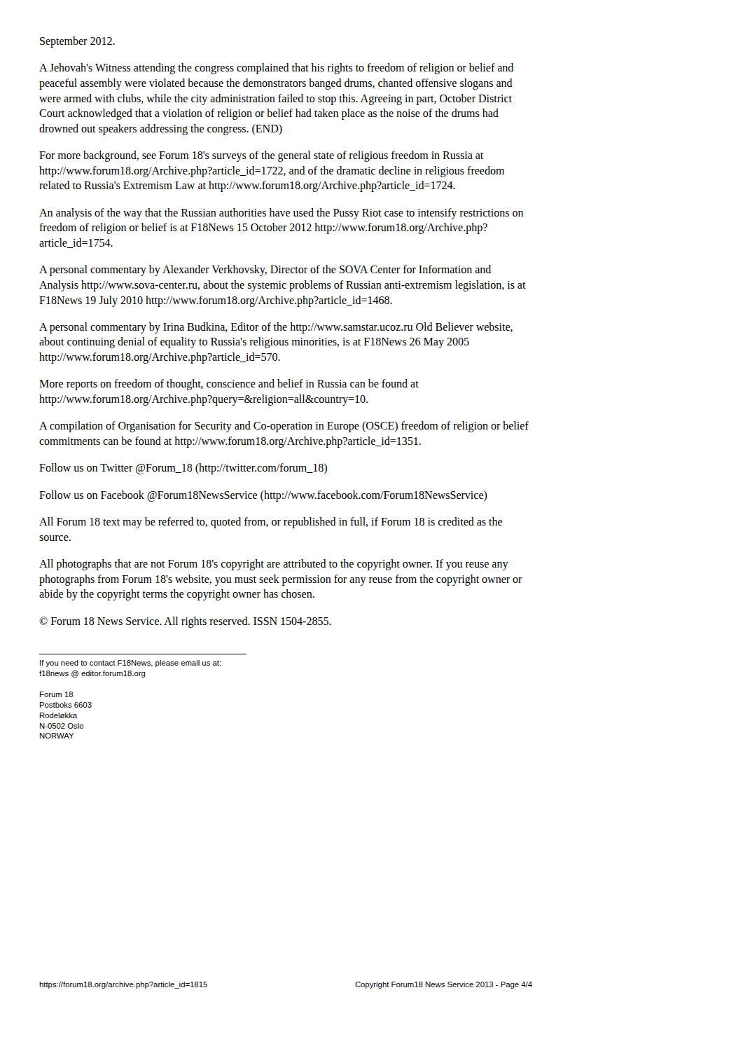September 2012.
A Jehovah's Witness attending the congress complained that his rights to freedom of religion or belief and peaceful assembly were violated because the demonstrators banged drums, chanted offensive slogans and were armed with clubs, while the city administration failed to stop this. Agreeing in part, October District Court acknowledged that a violation of religion or belief had taken place as the noise of the drums had drowned out speakers addressing the congress. (END)
For more background, see Forum 18's surveys of the general state of religious freedom in Russia at http://www.forum18.org/Archive.php?article_id=1722, and of the dramatic decline in religious freedom related to Russia's Extremism Law at http://www.forum18.org/Archive.php?article_id=1724.
An analysis of the way that the Russian authorities have used the Pussy Riot case to intensify restrictions on freedom of religion or belief is at F18News 15 October 2012 http://www.forum18.org/Archive.php?article_id=1754.
A personal commentary by Alexander Verkhovsky, Director of the SOVA Center for Information and Analysis http://www.sova-center.ru, about the systemic problems of Russian anti-extremism legislation, is at F18News 19 July 2010 http://www.forum18.org/Archive.php?article_id=1468.
A personal commentary by Irina Budkina, Editor of the http://www.samstar.ucoz.ru Old Believer website, about continuing denial of equality to Russia's religious minorities, is at F18News 26 May 2005 http://www.forum18.org/Archive.php?article_id=570.
More reports on freedom of thought, conscience and belief in Russia can be found at http://www.forum18.org/Archive.php?query=&religion=all&country=10.
A compilation of Organisation for Security and Co-operation in Europe (OSCE) freedom of religion or belief commitments can be found at http://www.forum18.org/Archive.php?article_id=1351.
Follow us on Twitter @Forum_18 (http://twitter.com/forum_18)
Follow us on Facebook @Forum18NewsService (http://www.facebook.com/Forum18NewsService)
All Forum 18 text may be referred to, quoted from, or republished in full, if Forum 18 is credited as the source.
All photographs that are not Forum 18's copyright are attributed to the copyright owner. If you reuse any photographs from Forum 18's website, you must seek permission for any reuse from the copyright owner or abide by the copyright terms the copyright owner has chosen.
© Forum 18 News Service. All rights reserved. ISSN 1504-2855.
If you need to contact F18News, please email us at:
f18news @ editor.forum18.org
Forum 18
Postboks 6603
Rodeløkka
N-0502 Oslo
NORWAY
https://forum18.org/archive.php?article_id=1815 Copyright Forum18 News Service 2013 - Page 4/4